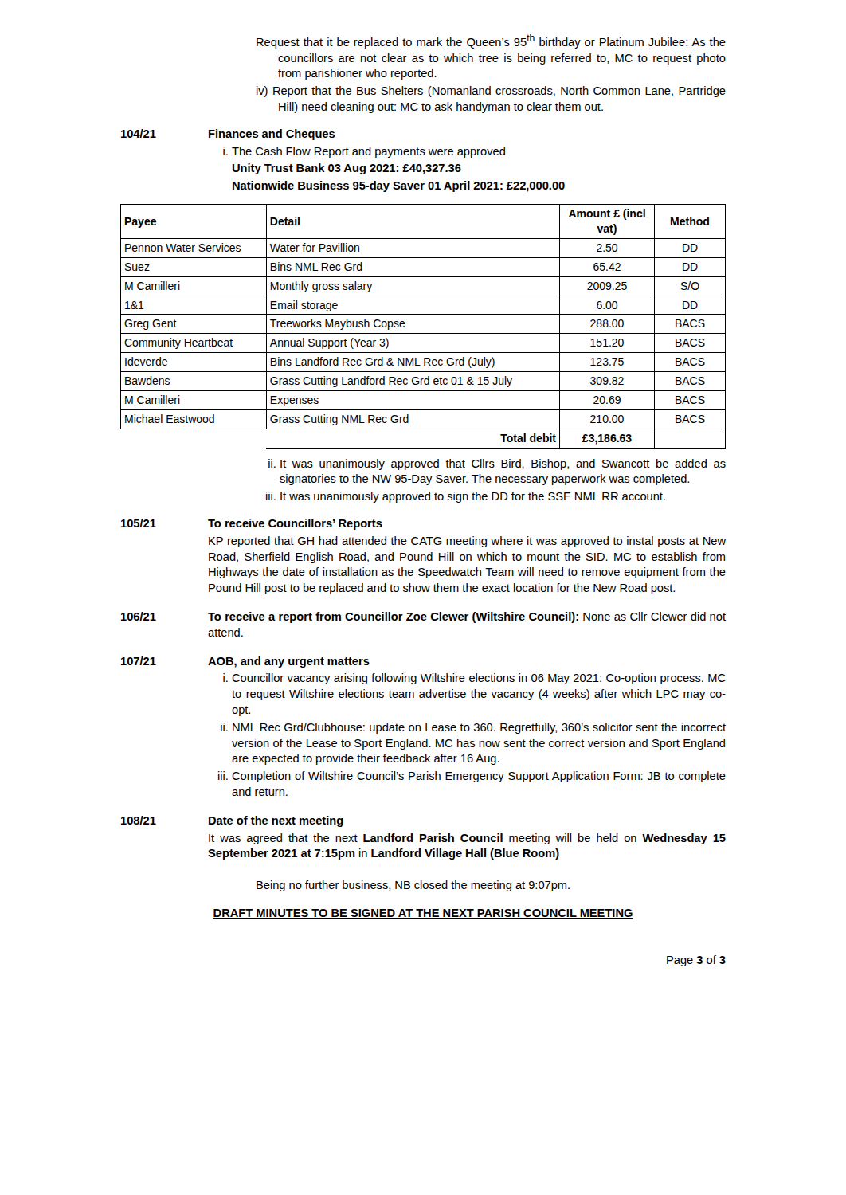Request that it be replaced to mark the Queen’s 95th birthday or Platinum Jubilee: As the councillors are not clear as to which tree is being referred to, MC to request photo from parishioner who reported.
iv) Report that the Bus Shelters (Nomanland crossroads, North Common Lane, Partridge Hill) need cleaning out: MC to ask handyman to clear them out.
104/21
Finances and Cheques
The Cash Flow Report and payments were approved
Unity Trust Bank 03 Aug 2021: £40,327.36
Nationwide Business 95-day Saver 01 April 2021: £22,000.00
| Payee | Detail | Amount £ (incl vat) | Method |
| --- | --- | --- | --- |
| Pennon Water Services | Water for Pavillion | 2.50 | DD |
| Suez | Bins NML Rec Grd | 65.42 | DD |
| M Camilleri | Monthly gross salary | 2009.25 | S/O |
| 1&1 | Email storage | 6.00 | DD |
| Greg Gent | Treeworks Maybush Copse | 288.00 | BACS |
| Community Heartbeat | Annual Support (Year 3) | 151.20 | BACS |
| Ideverde | Bins Landford Rec Grd & NML Rec Grd (July) | 123.75 | BACS |
| Bawdens | Grass Cutting Landford Rec Grd etc 01 & 15 July | 309.82 | BACS |
| M Camilleri | Expenses | 20.69 | BACS |
| Michael Eastwood | Grass Cutting NML Rec Grd | 210.00 | BACS |
| | Total debit | £3,186.63 | |
It was unanimously approved that Cllrs Bird, Bishop, and Swancott be added as signatories to the NW 95-Day Saver. The necessary paperwork was completed.
It was unanimously approved to sign the DD for the SSE NML RR account.
105/21
To receive Councillors’ Reports
KP reported that GH had attended the CATG meeting where it was approved to instal posts at New Road, Sherfield English Road, and Pound Hill on which to mount the SID. MC to establish from Highways the date of installation as the Speedwatch Team will need to remove equipment from the Pound Hill post to be replaced and to show them the exact location for the New Road post.
106/21
To receive a report from Councillor Zoe Clewer (Wiltshire Council): None as Cllr Clewer did not attend.
107/21
AOB, and any urgent matters
Councillor vacancy arising following Wiltshire elections in 06 May 2021: Co-option process. MC to request Wiltshire elections team advertise the vacancy (4 weeks) after which LPC may co-opt.
NML Rec Grd/Clubhouse: update on Lease to 360. Regretfully, 360’s solicitor sent the incorrect version of the Lease to Sport England. MC has now sent the correct version and Sport England are expected to provide their feedback after 16 Aug.
Completion of Wiltshire Council’s Parish Emergency Support Application Form: JB to complete and return.
108/21
Date of the next meeting
It was agreed that the next Landford Parish Council meeting will be held on Wednesday 15 September 2021 at 7:15pm in Landford Village Hall (Blue Room)
Being no further business, NB closed the meeting at 9:07pm.
DRAFT MINUTES TO BE SIGNED AT THE NEXT PARISH COUNCIL MEETING
Page 3 of 3